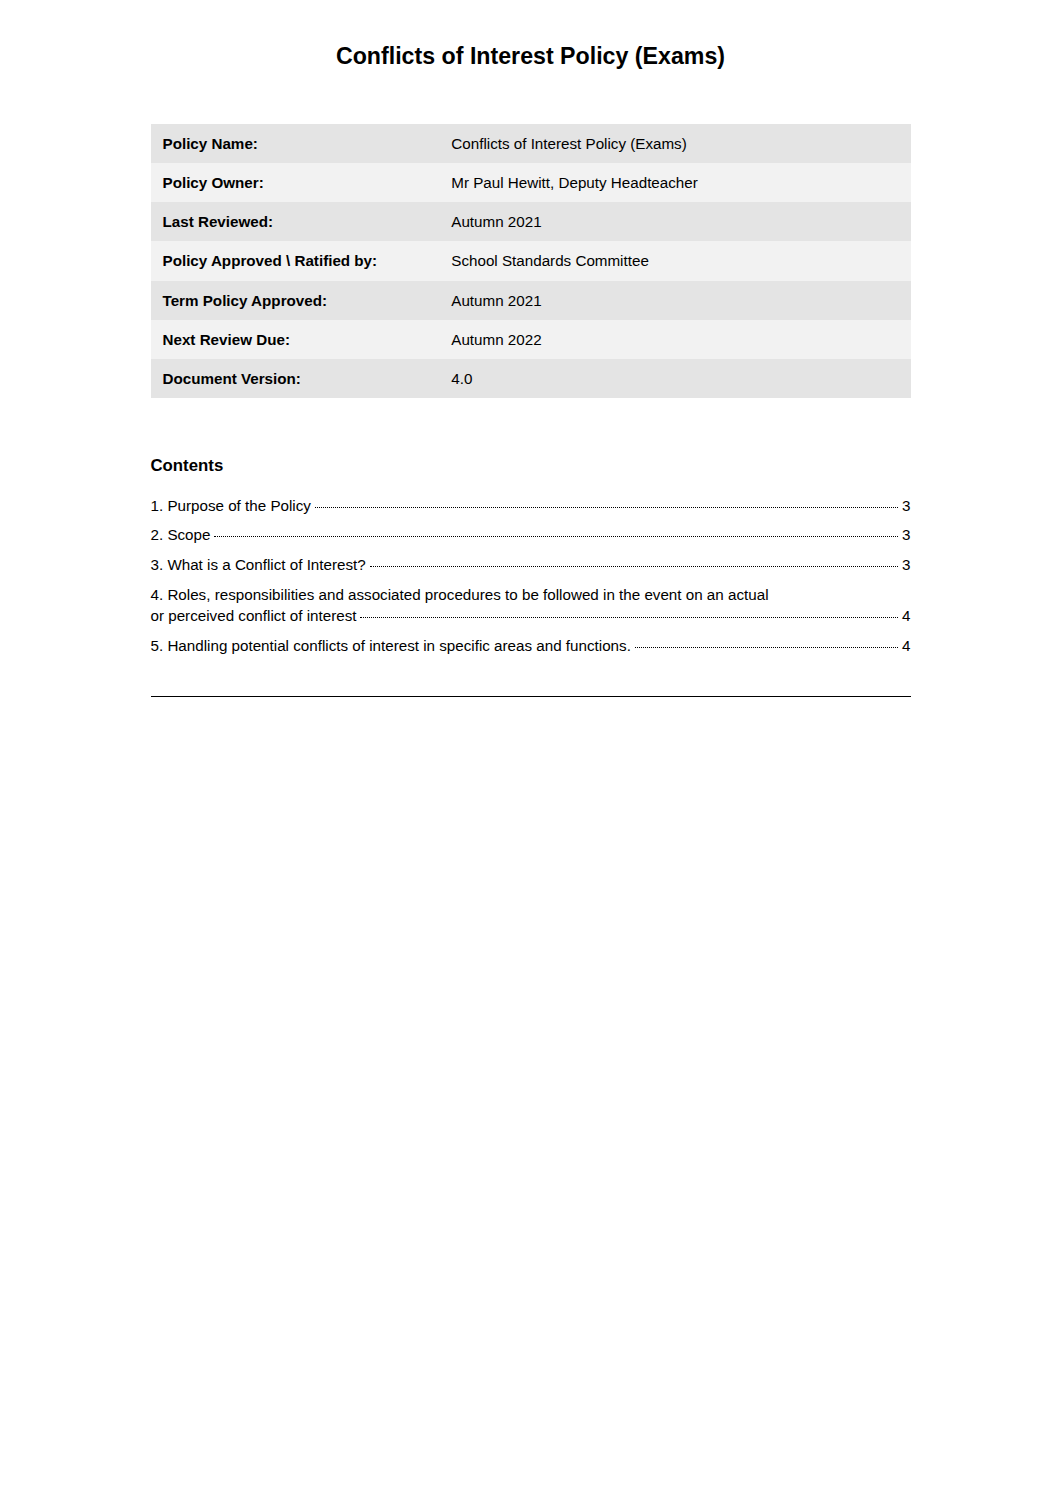Conflicts of Interest Policy (Exams)
| Policy Name: | Conflicts of Interest Policy (Exams) |
| Policy Owner: | Mr Paul Hewitt, Deputy Headteacher |
| Last Reviewed: | Autumn 2021 |
| Policy Approved \ Ratified by: | School Standards Committee |
| Term Policy Approved: | Autumn 2021 |
| Next Review Due: | Autumn 2022 |
| Document Version: | 4.0 |
Contents
1. Purpose of the Policy 3
2. Scope 3
3. What is a Conflict of Interest? 3
4. Roles, responsibilities and associated procedures to be followed in the event on an actual or perceived conflict of interest 4
5. Handling potential conflicts of interest in specific areas and functions. 4